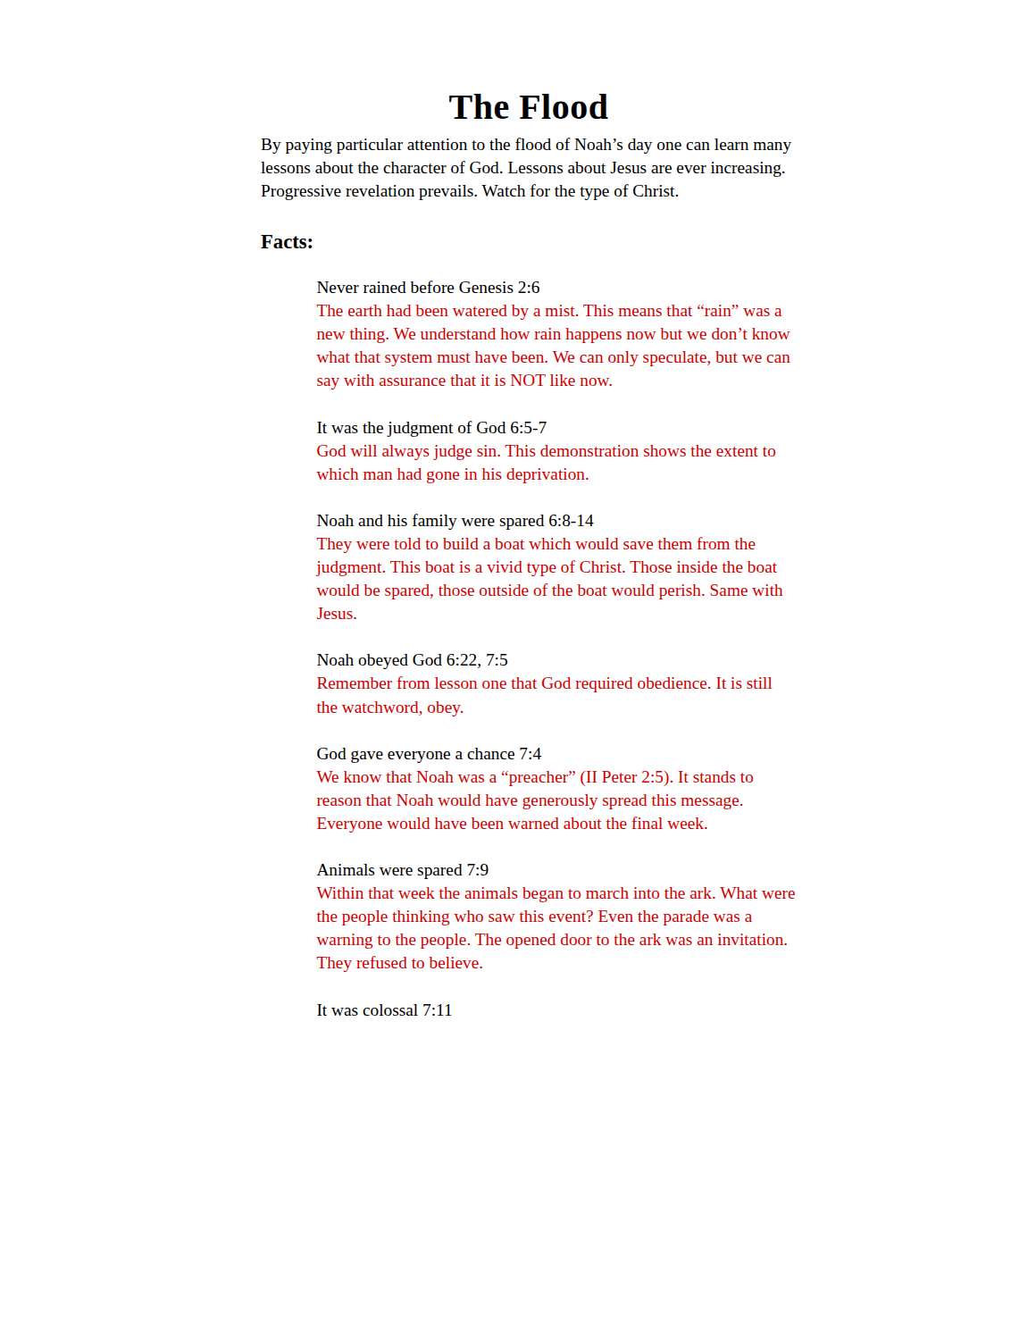The Flood
By paying particular attention to the flood of Noah’s day one can learn many lessons about the character of God. Lessons about Jesus are ever increasing. Progressive revelation prevails. Watch for the type of Christ.
Facts:
Never rained before Genesis 2:6 The earth had been watered by a mist. This means that “rain” was a new thing. We understand how rain happens now but we don’t know what that system must have been. We can only speculate, but we can say with assurance that it is NOT like now.
It was the judgment of God 6:5-7 God will always judge sin. This demonstration shows the extent to which man had gone in his deprivation.
Noah and his family were spared 6:8-14 They were told to build a boat which would save them from the judgment. This boat is a vivid type of Christ. Those inside the boat would be spared, those outside of the boat would perish. Same with Jesus.
Noah obeyed God 6:22, 7:5 Remember from lesson one that God required obedience. It is still the watchword, obey.
God gave everyone a chance 7:4 We know that Noah was a “preacher” (II Peter 2:5). It stands to reason that Noah would have generously spread this message. Everyone would have been warned about the final week.
Animals were spared 7:9 Within that week the animals began to march into the ark. What were the people thinking who saw this event? Even the parade was a warning to the people. The opened door to the ark was an invitation. They refused to believe.
It was colossal 7:11